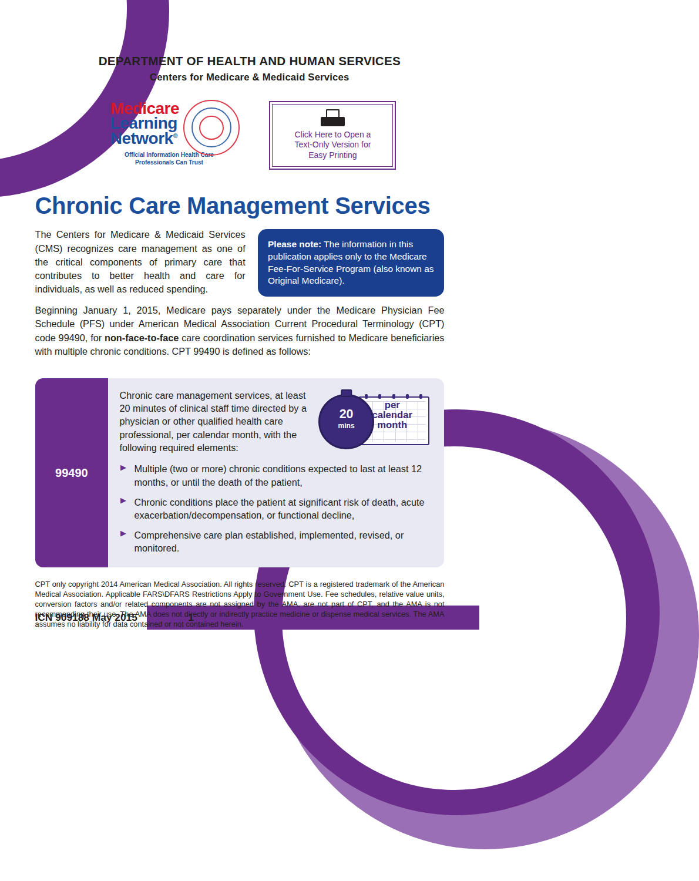DEPARTMENT OF HEALTH AND HUMAN SERVICES
Centers for Medicare & Medicaid Services
Medicare
Learning
Network®
Official Information Health Care
Professionals Can Trust
Click Here to Open a
Text-Only Version for
Easy Printing
Chronic Care Management Services
Please note: The information in this publication applies only to the Medicare Fee-For-Service Program (also known as Original Medicare).
The Centers for Medicare & Medicaid Services (CMS) recognizes care management as one of the critical components of primary care that contributes to better health and care for individuals, as well as reduced spending.
Beginning January 1, 2015, Medicare pays separately under the Medicare Physician Fee Schedule (PFS) under American Medical Association Current Procedural Terminology (CPT) code 99490, for non-face-to-face care coordination services furnished to Medicare beneficiaries with multiple chronic conditions. CPT 99490 is defined as follows:
99490
Chronic care management services, at least 20 minutes of clinical staff time directed by a physician or other qualified health care professional, per calendar month, with the following required elements:
per
calendar
month
20
mins
Multiple (two or more) chronic conditions expected to last at least 12 months, or until the death of the patient,
Chronic conditions place the patient at significant risk of death, acute exacerbation/decompensation, or functional decline,
Comprehensive care plan established, implemented, revised, or monitored.
CPT only copyright 2014 American Medical Association. All rights reserved. CPT is a registered trademark of the American Medical Association. Applicable FARS\DFARS Restrictions Apply to Government Use. Fee schedules, relative value units, conversion factors and/or related components are not assigned by the AMA, are not part of CPT, and the AMA is not recommending their use. The AMA does not directly or indirectly practice medicine or dispense medical services. The AMA assumes no liability for data contained or not contained herein.
ICN 909188 May 2015 1